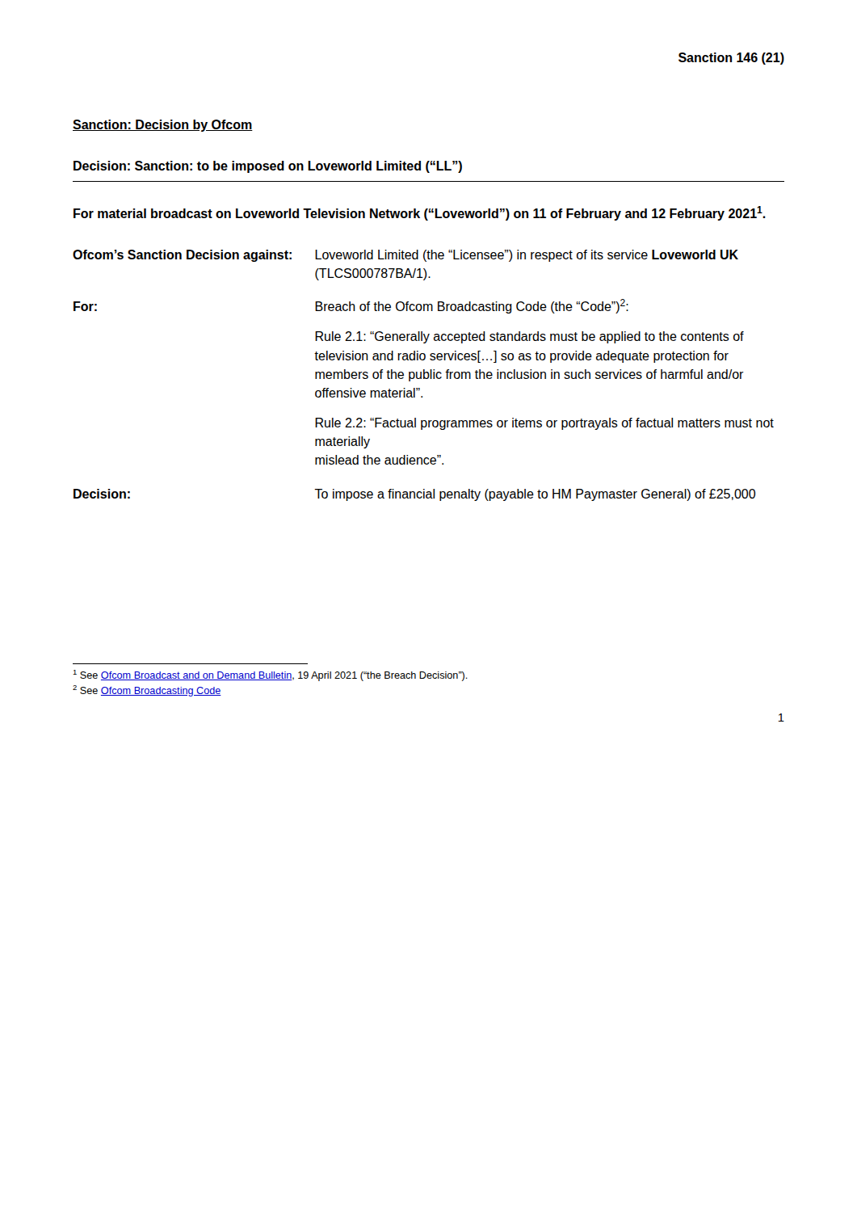Sanction 146 (21)
Sanction: Decision by Ofcom
Decision: Sanction: to be imposed on Loveworld Limited (“LL”)
For material broadcast on Loveworld Television Network (“Loveworld”) on 11 of February and 12 February 20211.
| Ofcom’s Sanction Decision against: | Loveworld Limited (the “Licensee”) in respect of its service Loveworld UK (TLCS000787BA/1). |
| For: | Breach of the Ofcom Broadcasting Code (the “Code”) 2 : Rule 2.1: “Generally accepted standards must be applied to the contents of television and radio services[…] so as to provide adequate protection for members of the public from the inclusion in such services of harmful and/or offensive material”. Rule 2.2: “Factual programmes or items or portrayals of factual matters must not materially mislead the audience”. |
| Decision: | To impose a financial penalty (payable to HM Paymaster General) of £25,000 |
1 See Ofcom Broadcast and on Demand Bulletin, 19 April 2021 (“the Breach Decision”).
2 See Ofcom Broadcasting Code
1